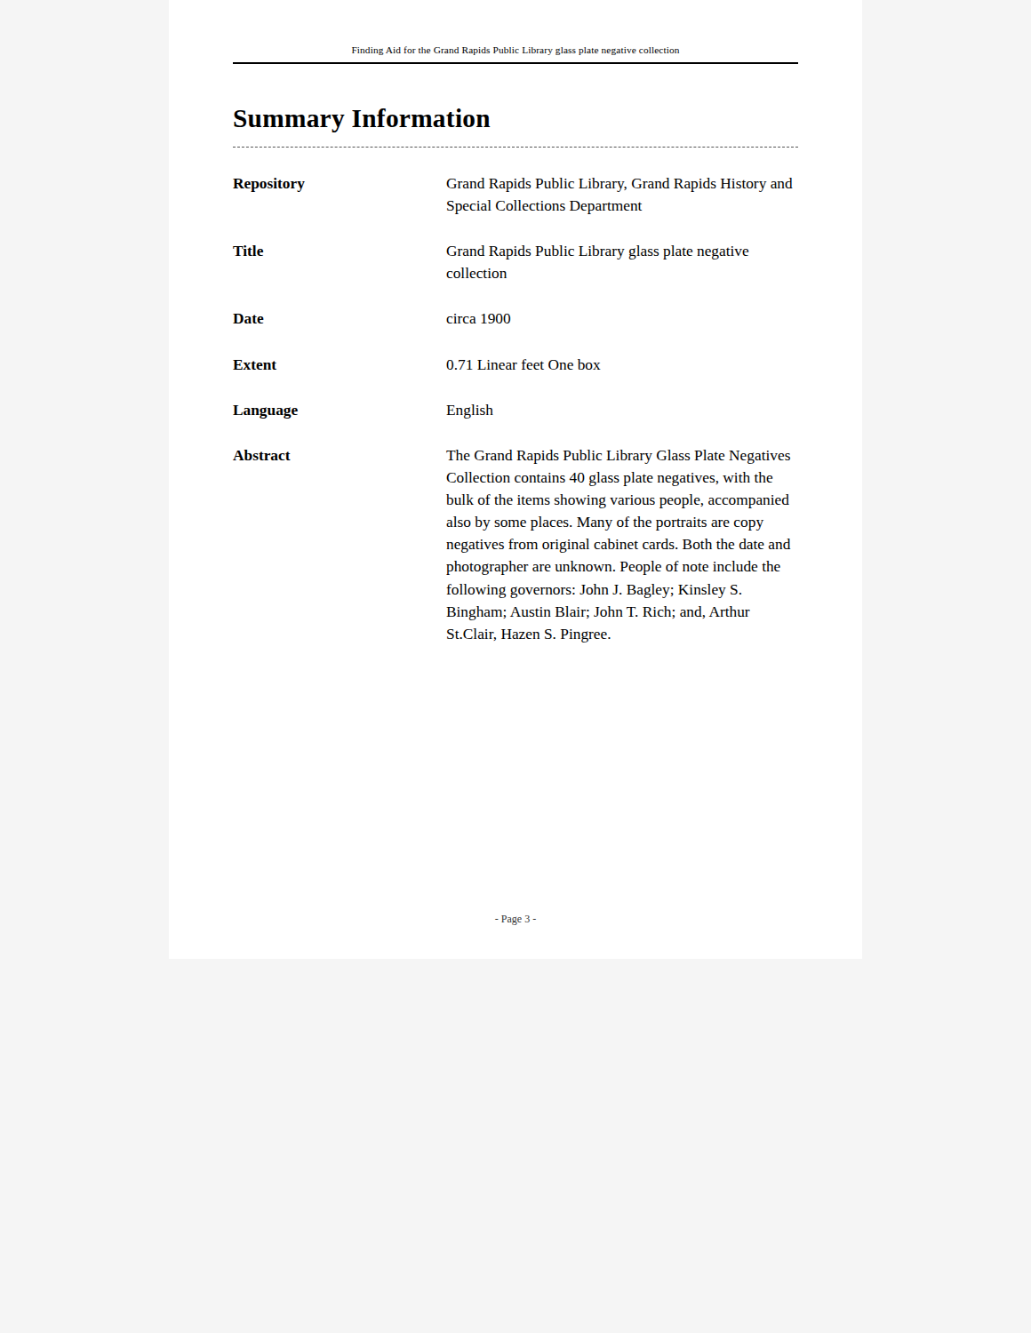Finding Aid for the Grand Rapids Public Library glass plate negative collection
Summary Information
Repository
Grand Rapids Public Library, Grand Rapids History and Special Collections Department
Title
Grand Rapids Public Library glass plate negative collection
Date
circa 1900
Extent
0.71 Linear feet One box
Language
English
Abstract
The Grand Rapids Public Library Glass Plate Negatives Collection contains 40 glass plate negatives, with the bulk of the items showing various people, accompanied also by some places. Many of the portraits are copy negatives from original cabinet cards. Both the date and photographer are unknown. People of note include the following governors: John J. Bagley; Kinsley S. Bingham; Austin Blair; John T. Rich; and, Arthur St.Clair, Hazen S. Pingree.
- Page 3 -